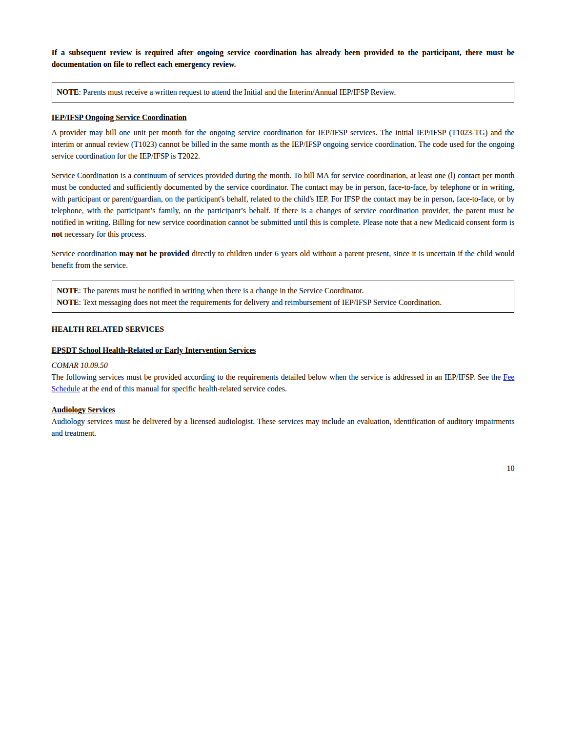If a subsequent review is required after ongoing service coordination has already been provided to the participant, there must be documentation on file to reflect each emergency review.
NOTE: Parents must receive a written request to attend the Initial and the Interim/Annual IEP/IFSP Review.
IEP/IFSP Ongoing Service Coordination
A provider may bill one unit per month for the ongoing service coordination for IEP/IFSP services. The initial IEP/IFSP (T1023-TG) and the interim or annual review (T1023) cannot be billed in the same month as the IEP/IFSP ongoing service coordination. The code used for the ongoing service coordination for the IEP/IFSP is T2022.
Service Coordination is a continuum of services provided during the month. To bill MA for service coordination, at least one (l) contact per month must be conducted and sufficiently documented by the service coordinator. The contact may be in person, face-to-face, by telephone or in writing, with participant or parent/guardian, on the participant's behalf, related to the child's IEP. For IFSP the contact may be in person, face-to-face, or by telephone, with the participant’s family, on the participant’s behalf. If there is a changes of service coordination provider, the parent must be notified in writing. Billing for new service coordination cannot be submitted until this is complete. Please note that a new Medicaid consent form is not necessary for this process.
Service coordination may not be provided directly to children under 6 years old without a parent present, since it is uncertain if the child would benefit from the service.
NOTE: The parents must be notified in writing when there is a change in the Service Coordinator.
NOTE: Text messaging does not meet the requirements for delivery and reimbursement of IEP/IFSP Service Coordination.
HEALTH RELATED SERVICES
EPSDT School Health-Related or Early Intervention Services
COMAR 10.09.50
The following services must be provided according to the requirements detailed below when the service is addressed in an IEP/IFSP. See the Fee Schedule at the end of this manual for specific health-related service codes.
Audiology Services
Audiology services must be delivered by a licensed audiologist. These services may include an evaluation, identification of auditory impairments and treatment.
10